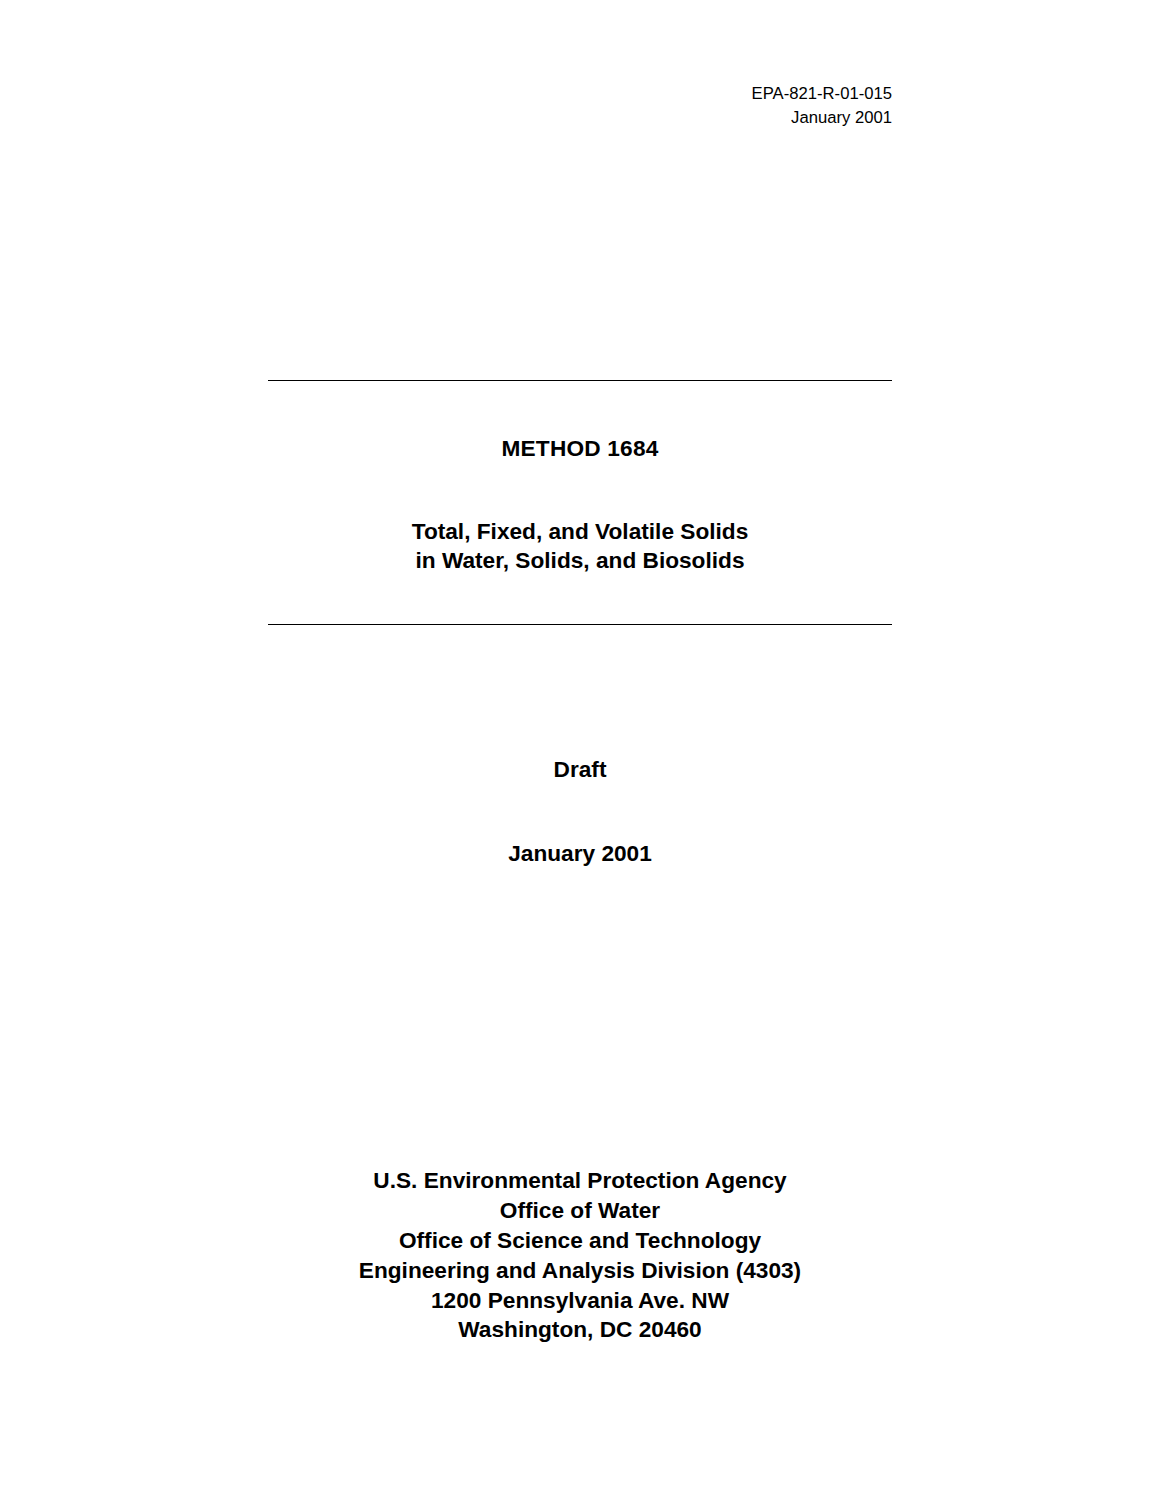EPA-821-R-01-015 January 2001
METHOD 1684
Total, Fixed, and Volatile Solids
in Water, Solids, and Biosolids
Draft
January 2001
U.S. Environmental Protection Agency
Office of Water
Office of Science and Technology
Engineering and Analysis Division (4303)
1200 Pennsylvania Ave. NW
Washington, DC 20460